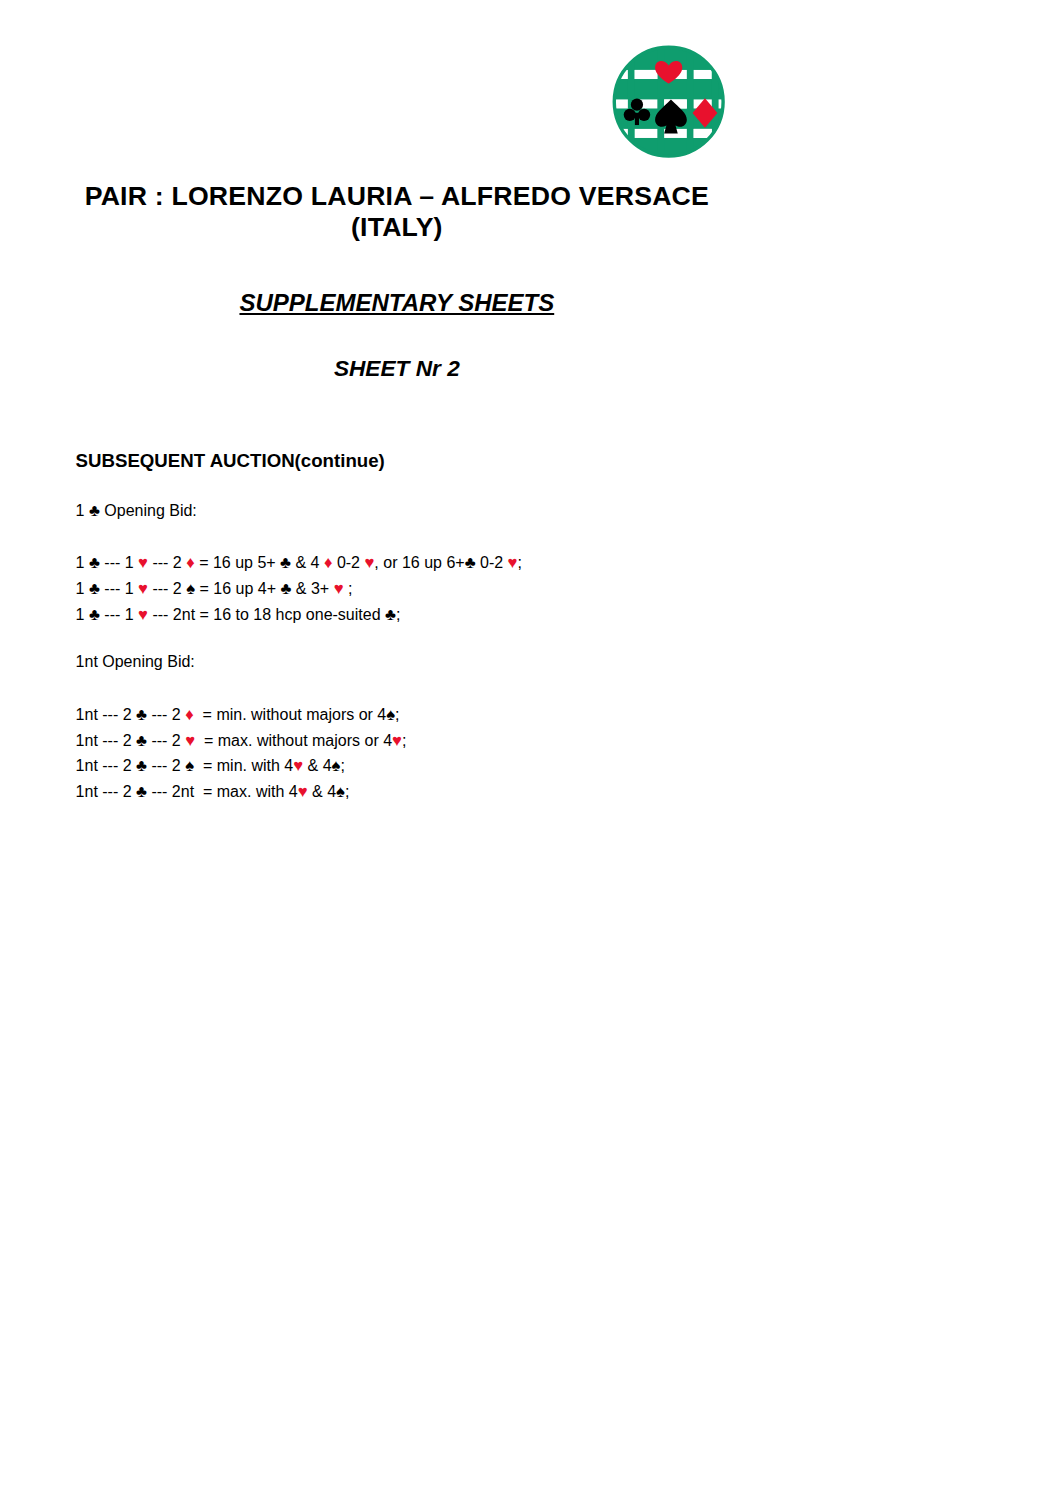PAIR : LORENZO LAURIA – ALFREDO VERSACE (ITALY)
SUPPLEMENTARY SHEETS
SHEET Nr 2
SUBSEQUENT AUCTION(continue)
1 ♣ Opening Bid:
1 ♣ --- 1 ♥ --- 2 ♦ = 16 up 5+ ♣ & 4 ♦ 0-2 ♥, or 16 up 6+♣ 0-2 ♥;
1 ♣ --- 1 ♥ --- 2 ♠ = 16 up 4+ ♣ & 3+ ♥ ;
1 ♣ --- 1 ♥ --- 2nt = 16 to 18 hcp one-suited ♣;
1nt Opening Bid:
1nt --- 2 ♣ --- 2 ♦ = min. without majors or 4♠;
1nt --- 2 ♣ --- 2 ♥ = max. without majors or 4♥;
1nt --- 2 ♣ --- 2 ♠ = min. with 4♥ & 4♠;
1nt --- 2 ♣ --- 2nt = max. with 4♥ & 4♠;